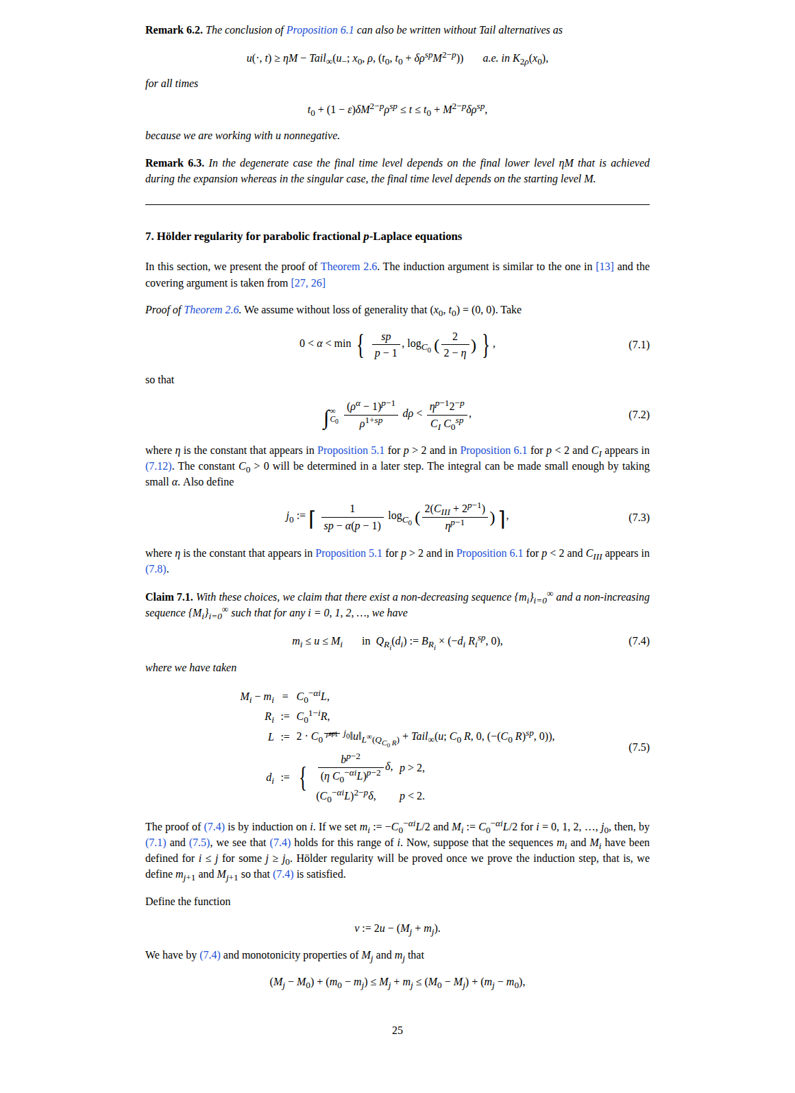Remark 6.2. The conclusion of Proposition 6.1 can also be written without Tail alternatives as
u(·, t) ≥ ηM − Tail∞(u−; x0, ρ, (t0, t0 + δρspM2−p)) a.e. in K2ρ(x0),
for all times
t0 + (1 − ε)δM2−pρsp ≤ t ≤ t0 + M2−pδρsp,
because we are working with u nonnegative.
Remark 6.3. In the degenerate case the final time level depends on the final lower level ηM that is achieved during the expansion whereas in the singular case, the final time level depends on the starting level M.
7. Hölder regularity for parabolic fractional p-Laplace equations
In this section, we present the proof of Theorem 2.6. The induction argument is similar to the one in [13] and the covering argument is taken from [27, 26]
Proof of Theorem 2.6. We assume without loss of generality that (x0, t0) = (0, 0). Take
0 < α < min { sp p − 1, logC0 (22 − η) },
(7.1)
so that
∫∞C0 (ρα − 1)p−1 ρ1+sp dρ < ηp−12−p CI C0sp,
(7.2)
where η is the constant that appears in Proposition 5.1 for p > 2 and in Proposition 6.1 for p < 2 and CI appears in (7.12). The constant C0 > 0 will be determined in a later step. The integral can be made small enough by taking small α. Also define
j0 := ⌈ 1 sp − α(p − 1) logC0 (2(CIII + 2p−1) ηp−1) ⌉,
(7.3)
where η is the constant that appears in Proposition 5.1 for p > 2 and in Proposition 6.1 for p < 2 and CIII appears in (7.8).
Claim 7.1. With these choices, we claim that there exist a non-decreasing sequence {mi}i=0∞ and a non-increasing sequence {Mi}i=0∞ such that for any i = 0, 1, 2, …, we have
mi ≤ u ≤ Mi in QRi(di) := BRi × (−di Risp, 0),
(7.4)
where we have taken
| M i − m i | = | C 0 − αi L , |
| R i | := | C 0 1− i R , |
| L | := | 2 · C 0 sp p −1 j 0 ‖ u ‖ L ∞ ( Q C 0 R ) + Tail ∞ ( u ; C 0 R , 0, (−( C 0 R ) sp , 0)), |
| d i | := | { / b p −2 ( η C 0 − αi L ) p −2 δ , / p > 2, / / ( C 0 − αi L ) 2− p δ , / p < 2. / |
(7.5)
The proof of (7.4) is by induction on i. If we set mi := −C0−αiL/2 and Mi := C0−αiL/2 for i = 0, 1, 2, …, j0, then, by (7.1) and (7.5), we see that (7.4) holds for this range of i. Now, suppose that the sequences mi and Mi have been defined for i ≤ j for some j ≥ j0. Hölder regularity will be proved once we prove the induction step, that is, we define mj+1 and Mj+1 so that (7.4) is satisfied.
Define the function
v := 2u − (Mj + mj).
We have by (7.4) and monotonicity properties of Mj and mj that
(Mj − M0) + (m0 − mj) ≤ Mj + mj ≤ (M0 − Mj) + (mj − m0),
25